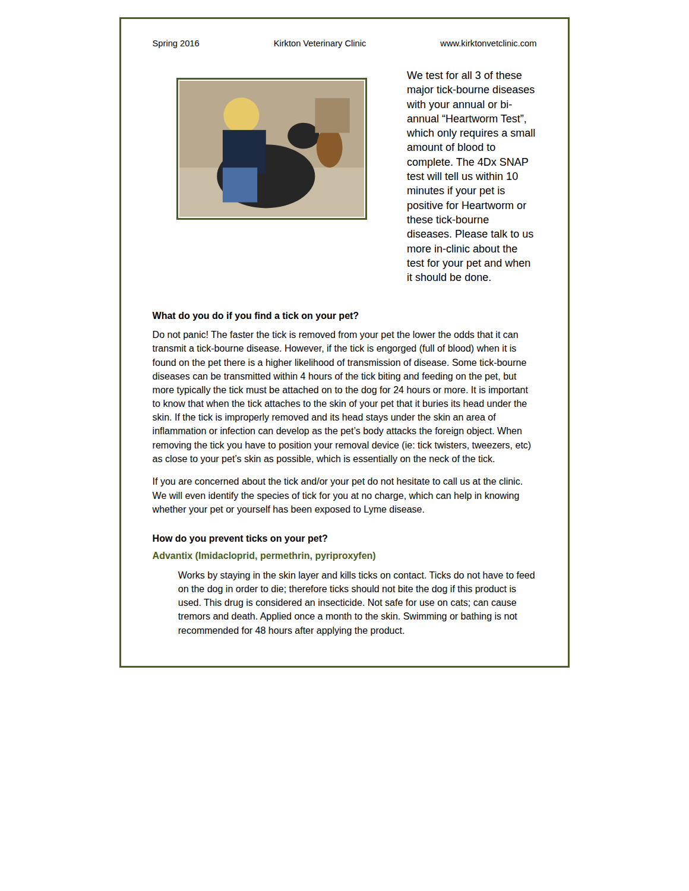Spring 2016
Kirkton Veterinary Clinic
www.kirktonvetclinic.com
We test for all 3 of these major tick-bourne diseases with your annual or bi-annual “Heartworm Test”, which only requires a small amount of blood to complete. The 4Dx SNAP test will tell us within 10 minutes if your pet is positive for Heartworm or these tick-bourne diseases. Please talk to us more in-clinic about the test for your pet and when it should be done.
What do you do if you find a tick on your pet?
Do not panic! The faster the tick is removed from your pet the lower the odds that it can transmit a tick-bourne disease. However, if the tick is engorged (full of blood) when it is found on the pet there is a higher likelihood of transmission of disease. Some tick-bourne diseases can be transmitted within 4 hours of the tick biting and feeding on the pet, but more typically the tick must be attached on to the dog for 24 hours or more. It is important to know that when the tick attaches to the skin of your pet that it buries its head under the skin. If the tick is improperly removed and its head stays under the skin an area of inflammation or infection can develop as the pet’s body attacks the foreign object. When removing the tick you have to position your removal device (ie: tick twisters, tweezers, etc) as close to your pet’s skin as possible, which is essentially on the neck of the tick.
If you are concerned about the tick and/or your pet do not hesitate to call us at the clinic. We will even identify the species of tick for you at no charge, which can help in knowing whether your pet or yourself has been exposed to Lyme disease.
How do you prevent ticks on your pet?
Advantix (Imidacloprid, permethrin, pyriproxyfen)
Works by staying in the skin layer and kills ticks on contact. Ticks do not have to feed on the dog in order to die; therefore ticks should not bite the dog if this product is used. This drug is considered an insecticide. Not safe for use on cats; can cause tremors and death. Applied once a month to the skin. Swimming or bathing is not recommended for 48 hours after applying the product.